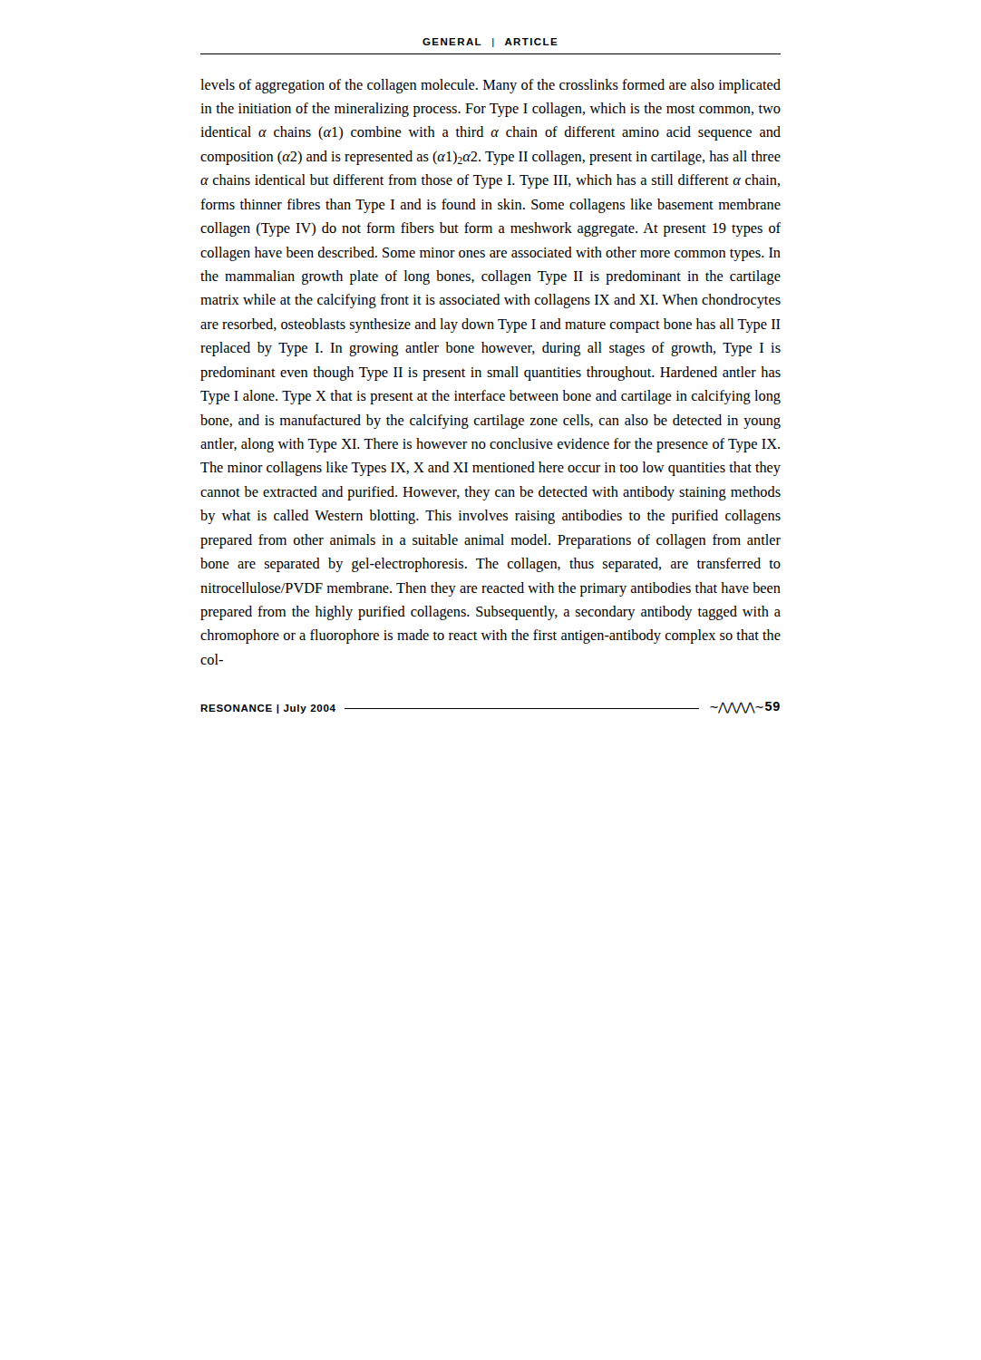GENERAL | ARTICLE
levels of aggregation of the collagen molecule. Many of the crosslinks formed are also implicated in the initiation of the mineralizing process. For Type I collagen, which is the most common, two identical α chains (α1) combine with a third α chain of different amino acid sequence and composition (α2) and is represented as (α1)2α2. Type II collagen, present in cartilage, has all three α chains identical but different from those of Type I. Type III, which has a still different α chain, forms thinner fibres than Type I and is found in skin. Some collagens like basement membrane collagen (Type IV) do not form fibers but form a meshwork aggregate. At present 19 types of collagen have been described. Some minor ones are associated with other more common types. In the mammalian growth plate of long bones, collagen Type II is predominant in the cartilage matrix while at the calcifying front it is associated with collagens IX and XI. When chondrocytes are resorbed, osteoblasts synthesize and lay down Type I and mature compact bone has all Type II replaced by Type I. In growing antler bone however, during all stages of growth, Type I is predominant even though Type II is present in small quantities throughout. Hardened antler has Type I alone. Type X that is present at the interface between bone and cartilage in calcifying long bone, and is manufactured by the calcifying cartilage zone cells, can also be detected in young antler, along with Type XI. There is however no conclusive evidence for the presence of Type IX. The minor collagens like Types IX, X and XI mentioned here occur in too low quantities that they cannot be extracted and purified. However, they can be detected with antibody staining methods by what is called Western blotting. This involves raising antibodies to the purified collagens prepared from other animals in a suitable animal model. Preparations of collagen from antler bone are separated by gel-electrophoresis. The collagen, thus separated, are transferred to nitrocellulose/PVDF membrane. Then they are reacted with the primary antibodies that have been prepared from the highly purified collagens. Subsequently, a secondary antibody tagged with a chromophore or a fluorophore is made to react with the first antigen-antibody complex so that the col-
RESONANCE | July 2004 ∼⋀⋀⋀⋀∼ 59